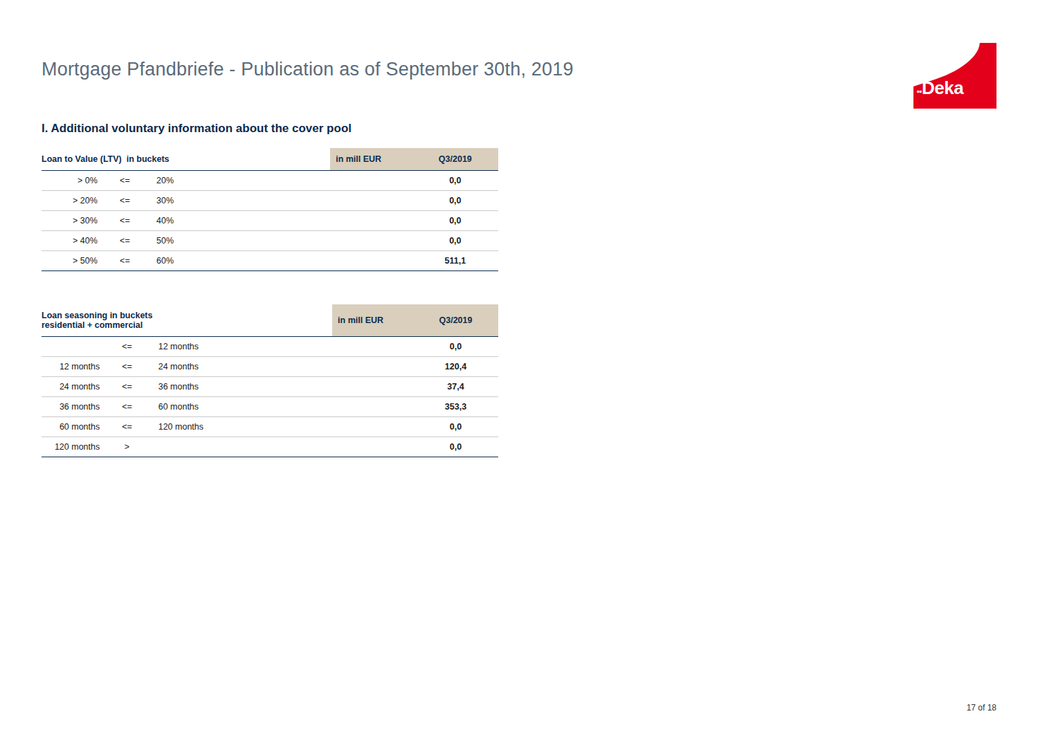Mortgage Pfandbriefe - Publication as of September 30th, 2019
..
Deka
I. Additional voluntary information about the cover pool
| Loan to Value (LTV) in buckets | in mill EUR | Q3/2019 |
| --- | --- | --- |
| > 0% | <= | 20% | | | 0,0 |
| > 20% | <= | 30% | | | 0,0 |
| > 30% | <= | 40% | | | 0,0 |
| > 40% | <= | 50% | | | 0,0 |
| > 50% | <= | 60% | | | 511,1 |
| Loan seasoning in buckets residential + commercial | in mill EUR | Q3/2019 |
| --- | --- | --- |
| | <= | 12 months | | | 0,0 |
| 12 months | <= | 24 months | | | 120,4 |
| 24 months | <= | 36 months | | | 37,4 |
| 36 months | <= | 60 months | | | 353,3 |
| 60 months | <= | 120 months | | | 0,0 |
| 120 months | > | | | | 0,0 |
17 of 18